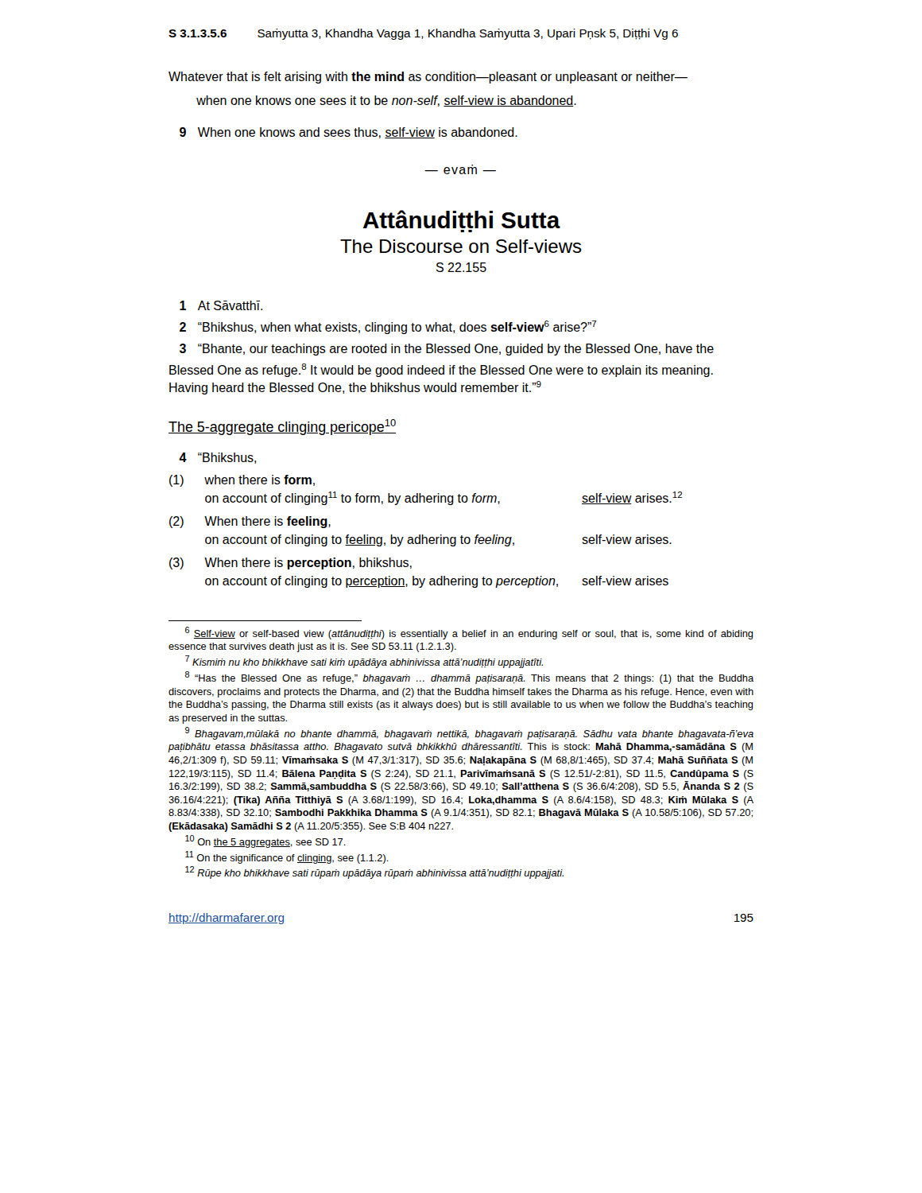S 3.1.3.5.6
Saṁyutta 3, Khandha Vagga 1, Khandha Saṁyutta 3, Upari Pṇsk 5, Diṭṭhi Vg 6
Whatever that is felt arising with the mind as condition—pleasant or unpleasant or neither—
when one knows one sees it to be non-self, self-view is abandoned.
9
When one knows and sees thus, self-view is abandoned.
— evaṁ —
Attânudiṭṭhi Sutta
The Discourse on Self-views
S 22.155
1
At Sāvatthī.
2
“Bhikshus, when what exists, clinging to what, does self-view6 arise?”7
3
“Bhante, our teachings are rooted in the Blessed One, guided by the Blessed One, have the
Blessed One as refuge.8 It would be good indeed if the Blessed One were to explain its meaning. Having heard the Blessed One, the bhikshus would remember it.”9
The 5-aggregate clinging pericope10
4
“Bhikshus,
(1)
when there is form,
on account of clinging11 to form, by adhering to form,
self-view arises.12
(2)
When there is feeling,
on account of clinging to feeling, by adhering to feeling,
self-view arises.
(3)
When there is perception, bhikshus,
on account of clinging to perception, by adhering to perception,
self-view arises
6 Self-view or self-based view (attânudiṭṭhi) is essentially a belief in an enduring self or soul, that is, some kind of abiding essence that survives death just as it is. See SD 53.11 (1.2.1.3).
7 Kismiṁ nu kho bhikkhave sati kiṁ upādāya abhinivissa attā’nudiṭṭhi uppajjatîti.
8 “Has the Blessed One as refuge,” bhagavaṁ … dhammā paṭisaraṇā. This means that 2 things: (1) that the Buddha discovers, proclaims and protects the Dharma, and (2) that the Buddha himself takes the Dharma as his refuge. Hence, even with the Buddha’s passing, the Dharma still exists (as it always does) but is still available to us when we follow the Buddha’s teaching as preserved in the suttas.
9 Bhagavam,mūlakā no bhante dhammā, bhagavaṁ nettikā, bhagavaṁ paṭisaraṇā. Sādhu vata bhante bhagavata-ñ’eva paṭibhātu etassa bhāsitassa attho. Bhagavato sutvā bhkikkhū dhāressantîti. This is stock: Mahā Dhamma,-samādāna S (M 46,2/1:309 f), SD 59.11; Vīmaṁsaka S (M 47,3/1:317), SD 35.6; Naḷakapāna S (M 68,8/1:465), SD 37.4; Mahā Suññata S (M 122,19/3:115), SD 11.4; Bālena Paṇḍita S (S 2:24), SD 21.1, Parivīmaṁsanā S (S 12.51/-2:81), SD 11.5, Candûpama S (S 16.3/2:199), SD 38.2; Sammā,sambuddha S (S 22.58/3:66), SD 49.10; Sall’atthena S (S 36.6/4:208), SD 5.5, Ānanda S 2 (S 36.16/4:221); (Tika) Añña Titthiyā S (A 3.68/1:199), SD 16.4; Loka,dhamma S (A 8.6/4:158), SD 48.3; Kiṁ Mūlaka S (A 8.83/4:338), SD 32.10; Sambodhi Pakkhika Dhamma S (A 9.1/4:351), SD 82.1; Bhagavā Mūlaka S (A 10.58/5:106), SD 57.20; (Ekādasaka) Samādhi S 2 (A 11.20/5:355). See S:B 404 n227.
10 On the 5 aggregates, see SD 17.
11 On the significance of clinging, see (1.1.2).
12 Rūpe kho bhikkhave sati rūpaṁ upādāya rūpaṁ abhinivissa attā’nudiṭṭhi uppajjati.
http://dharmafarer.org 195